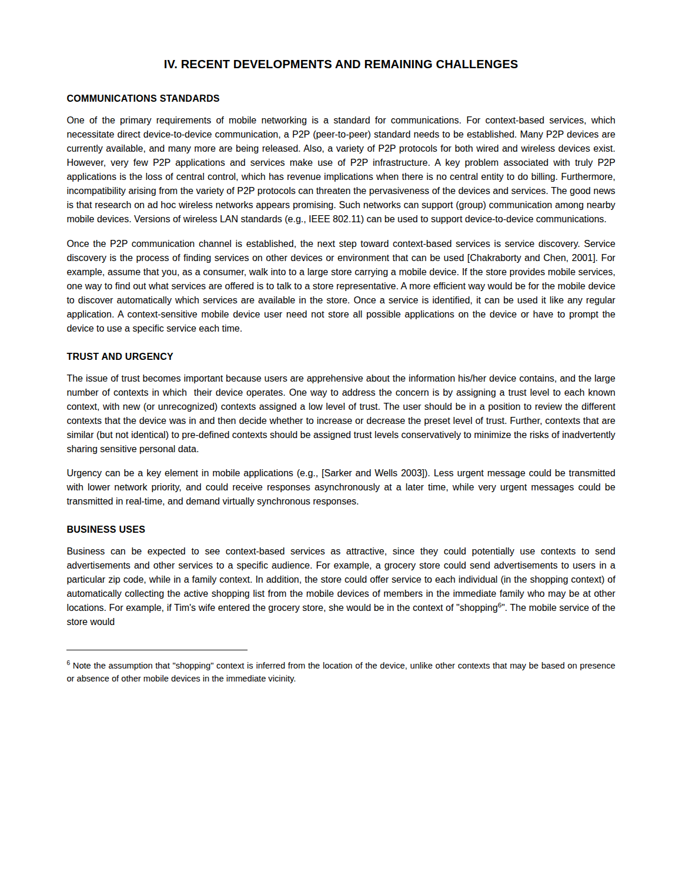IV. RECENT DEVELOPMENTS AND REMAINING CHALLENGES
Communications Standards
One of the primary requirements of mobile networking is a standard for communications. For context-based services, which necessitate direct device-to-device communication, a P2P (peer-to-peer) standard needs to be established. Many P2P devices are currently available, and many more are being released. Also, a variety of P2P protocols for both wired and wireless devices exist. However, very few P2P applications and services make use of P2P infrastructure. A key problem associated with truly P2P applications is the loss of central control, which has revenue implications when there is no central entity to do billing. Furthermore, incompatibility arising from the variety of P2P protocols can threaten the pervasiveness of the devices and services. The good news is that research on ad hoc wireless networks appears promising. Such networks can support (group) communication among nearby mobile devices. Versions of wireless LAN standards (e.g., IEEE 802.11) can be used to support device-to-device communications.
Once the P2P communication channel is established, the next step toward context-based services is service discovery. Service discovery is the process of finding services on other devices or environment that can be used [Chakraborty and Chen, 2001]. For example, assume that you, as a consumer, walk into to a large store carrying a mobile device. If the store provides mobile services, one way to find out what services are offered is to talk to a store representative. A more efficient way would be for the mobile device to discover automatically which services are available in the store. Once a service is identified, it can be used it like any regular application. A context-sensitive mobile device user need not store all possible applications on the device or have to prompt the device to use a specific service each time.
Trust and Urgency
The issue of trust becomes important because users are apprehensive about the information his/her device contains, and the large number of contexts in which their device operates. One way to address the concern is by assigning a trust level to each known context, with new (or unrecognized) contexts assigned a low level of trust. The user should be in a position to review the different contexts that the device was in and then decide whether to increase or decrease the preset level of trust. Further, contexts that are similar (but not identical) to pre-defined contexts should be assigned trust levels conservatively to minimize the risks of inadvertently sharing sensitive personal data.
Urgency can be a key element in mobile applications (e.g., [Sarker and Wells 2003]). Less urgent message could be transmitted with lower network priority, and could receive responses asynchronously at a later time, while very urgent messages could be transmitted in real-time, and demand virtually synchronous responses.
Business Uses
Business can be expected to see context-based services as attractive, since they could potentially use contexts to send advertisements and other services to a specific audience. For example, a grocery store could send advertisements to users in a particular zip code, while in a family context. In addition, the store could offer service to each individual (in the shopping context) of automatically collecting the active shopping list from the mobile devices of members in the immediate family who may be at other locations. For example, if Tim's wife entered the grocery store, she would be in the context of "shopping6". The mobile service of the store would
6 Note the assumption that "shopping" context is inferred from the location of the device, unlike other contexts that may be based on presence or absence of other mobile devices in the immediate vicinity.